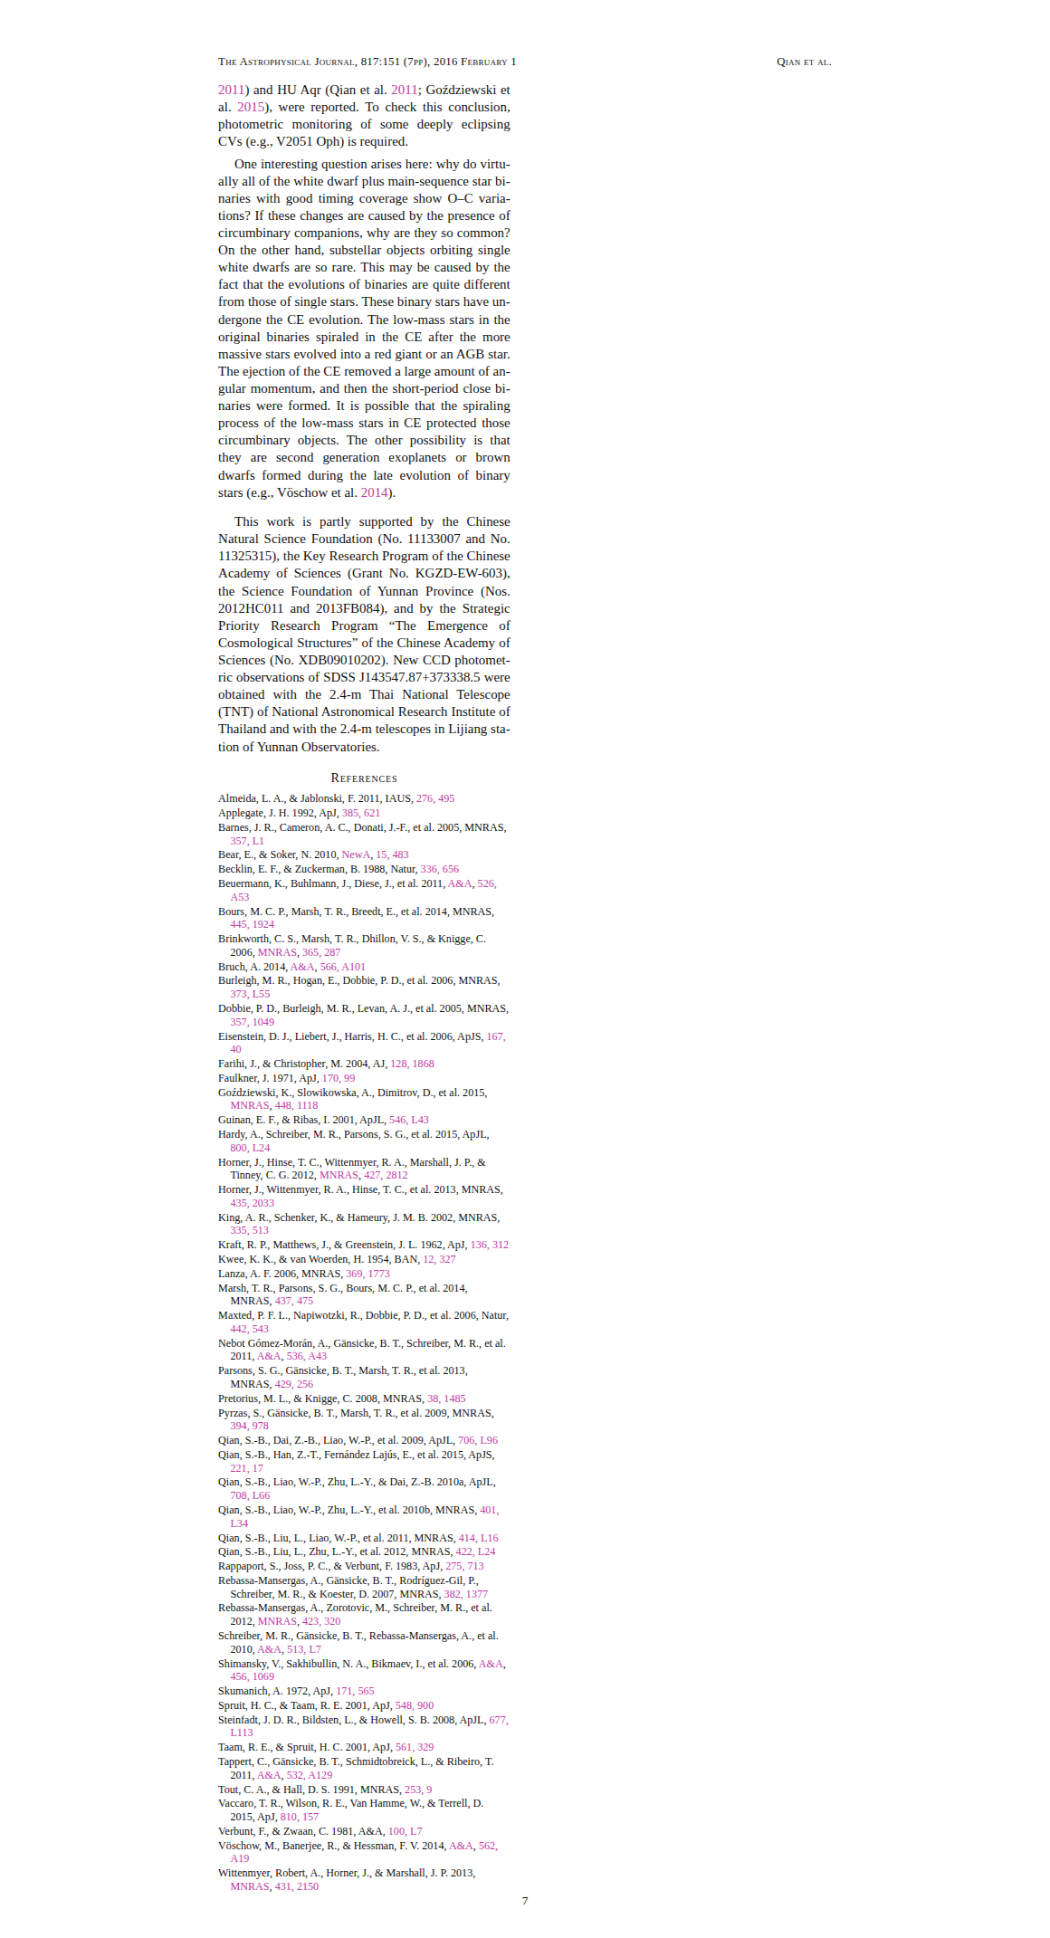The Astrophysical Journal, 817:151 (7pp), 2016 February 1
Qian et al.
2011) and HU Aqr (Qian et al. 2011; Goździewski et al. 2015), were reported. To check this conclusion, photometric monitoring of some deeply eclipsing CVs (e.g., V2051 Oph) is required.
One interesting question arises here: why do virtually all of the white dwarf plus main-sequence star binaries with good timing coverage show O–C variations? If these changes are caused by the presence of circumbinary companions, why are they so common? On the other hand, substellar objects orbiting single white dwarfs are so rare. This may be caused by the fact that the evolutions of binaries are quite different from those of single stars. These binary stars have undergone the CE evolution. The low-mass stars in the original binaries spiraled in the CE after the more massive stars evolved into a red giant or an AGB star. The ejection of the CE removed a large amount of angular momentum, and then the short-period close binaries were formed. It is possible that the spiraling process of the low-mass stars in CE protected those circumbinary objects. The other possibility is that they are second generation exoplanets or brown dwarfs formed during the late evolution of binary stars (e.g., Vöschow et al. 2014).
This work is partly supported by the Chinese Natural Science Foundation (No. 11133007 and No. 11325315), the Key Research Program of the Chinese Academy of Sciences (Grant No. KGZD-EW-603), the Science Foundation of Yunnan Province (Nos. 2012HC011 and 2013FB084), and by the Strategic Priority Research Program “The Emergence of Cosmological Structures” of the Chinese Academy of Sciences (No. XDB09010202). New CCD photometric observations of SDSS J143547.87+373338.5 were obtained with the 2.4-m Thai National Telescope (TNT) of National Astronomical Research Institute of Thailand and with the 2.4-m telescopes in Lijiang station of Yunnan Observatories.
References
Almeida, L. A., & Jablonski, F. 2011, IAUS, 276, 495
Applegate, J. H. 1992, ApJ, 385, 621
Barnes, J. R., Cameron, A. C., Donati, J.-F., et al. 2005, MNRAS, 357, L1
Bear, E., & Soker, N. 2010, NewA, 15, 483
Becklin, E. F., & Zuckerman, B. 1988, Natur, 336, 656
Beuermann, K., Buhlmann, J., Diese, J., et al. 2011, A&A, 526, A53
Bours, M. C. P., Marsh, T. R., Breedt, E., et al. 2014, MNRAS, 445, 1924
Brinkworth, C. S., Marsh, T. R., Dhillon, V. S., & Knigge, C. 2006, MNRAS, 365, 287
Bruch, A. 2014, A&A, 566, A101
Burleigh, M. R., Hogan, E., Dobbie, P. D., et al. 2006, MNRAS, 373, L55
Dobbie, P. D., Burleigh, M. R., Levan, A. J., et al. 2005, MNRAS, 357, 1049
Eisenstein, D. J., Liebert, J., Harris, H. C., et al. 2006, ApJS, 167, 40
Farihi, J., & Christopher, M. 2004, AJ, 128, 1868
Faulkner, J. 1971, ApJ, 170, 99
Goździewski, K., Slowikowska, A., Dimitrov, D., et al. 2015, MNRAS, 448, 1118
Guinan, E. F., & Ribas, I. 2001, ApJL, 546, L43
Hardy, A., Schreiber, M. R., Parsons, S. G., et al. 2015, ApJL, 800, L24
Horner, J., Hinse, T. C., Wittenmyer, R. A., Marshall, J. P., & Tinney, C. G. 2012, MNRAS, 427, 2812
Horner, J., Wittenmyer, R. A., Hinse, T. C., et al. 2013, MNRAS, 435, 2033
King, A. R., Schenker, K., & Hameury, J. M. B. 2002, MNRAS, 335, 513
Kraft, R. P., Matthews, J., & Greenstein, J. L. 1962, ApJ, 136, 312
Kwee, K. K., & van Woerden, H. 1954, BAN, 12, 327
Lanza, A. F. 2006, MNRAS, 369, 1773
Marsh, T. R., Parsons, S. G., Bours, M. C. P., et al. 2014, MNRAS, 437, 475
Maxted, P. F. L., Napiwotzki, R., Dobbie, P. D., et al. 2006, Natur, 442, 543
Nebot Gómez-Morán, A., Gänsicke, B. T., Schreiber, M. R., et al. 2011, A&A, 536, A43
Parsons, S. G., Gänsicke, B. T., Marsh, T. R., et al. 2013, MNRAS, 429, 256
Pretorius, M. L., & Knigge, C. 2008, MNRAS, 38, 1485
Pyrzas, S., Gänsicke, B. T., Marsh, T. R., et al. 2009, MNRAS, 394, 978
Qian, S.-B., Dai, Z.-B., Liao, W.-P., et al. 2009, ApJL, 706, L96
Qian, S.-B., Han, Z.-T., Fernández Lajús, E., et al. 2015, ApJS, 221, 17
Qian, S.-B., Liao, W.-P., Zhu, L.-Y., & Dai, Z.-B. 2010a, ApJL, 708, L66
Qian, S.-B., Liao, W.-P., Zhu, L.-Y., et al. 2010b, MNRAS, 401, L34
Qian, S.-B., Liu, L., Liao, W.-P., et al. 2011, MNRAS, 414, L16
Qian, S.-B., Liu, L., Zhu, L.-Y., et al. 2012, MNRAS, 422, L24
Rappaport, S., Joss, P. C., & Verbunt, F. 1983, ApJ, 275, 713
Rebassa-Mansergas, A., Gänsicke, B. T., Rodríguez-Gil, P., Schreiber, M. R., & Koester, D. 2007, MNRAS, 382, 1377
Rebassa-Mansergas, A., Zorotovic, M., Schreiber, M. R., et al. 2012, MNRAS, 423, 320
Schreiber, M. R., Gänsicke, B. T., Rebassa-Mansergas, A., et al. 2010, A&A, 513, L7
Shimansky, V., Sakhibullin, N. A., Bikmaev, I., et al. 2006, A&A, 456, 1069
Skumanich, A. 1972, ApJ, 171, 565
Spruit, H. C., & Taam, R. E. 2001, ApJ, 548, 900
Steinfadt, J. D. R., Bildsten, L., & Howell, S. B. 2008, ApJL, 677, L113
Taam, R. E., & Spruit, H. C. 2001, ApJ, 561, 329
Tappert, C., Gänsicke, B. T., Schmidtobreick, L., & Ribeiro, T. 2011, A&A, 532, A129
Tout, C. A., & Hall, D. S. 1991, MNRAS, 253, 9
Vaccaro, T. R., Wilson, R. E., Van Hamme, W., & Terrell, D. 2015, ApJ, 810, 157
Verbunt, F., & Zwaan, C. 1981, A&A, 100, L7
Vöschow, M., Banerjee, R., & Hessman, F. V. 2014, A&A, 562, A19
Wittenmyer, Robert, A., Horner, J., & Marshall, J. P. 2013, MNRAS, 431, 2150
7